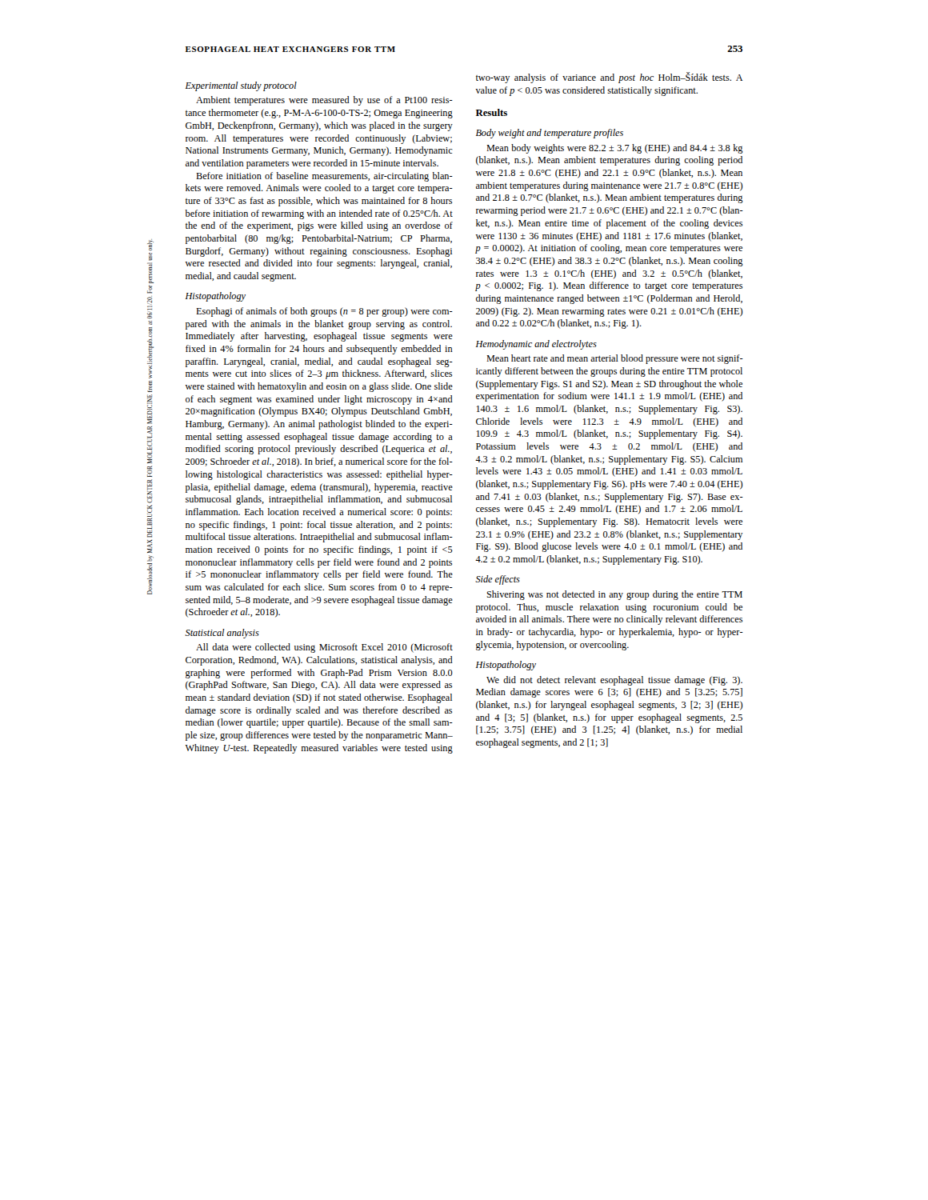Downloaded by MAX DELBRUCK CENTER FOR MOLECULAR MEDICINE from www.liebertpub.com at 06/11/20. For personal use only.
ESOPHAGEAL HEAT EXCHANGERS FOR TTM
253
Experimental study protocol
Ambient temperatures were measured by use of a Pt100 resistance thermometer (e.g., P-M-A-6-100-0-TS-2; Omega Engineering GmbH, Deckenpfronn, Germany), which was placed in the surgery room. All temperatures were recorded continuously (Labview; National Instruments Germany, Munich, Germany). Hemodynamic and ventilation parameters were recorded in 15-minute intervals.
Before initiation of baseline measurements, air-circulating blankets were removed. Animals were cooled to a target core temperature of 33°C as fast as possible, which was maintained for 8 hours before initiation of rewarming with an intended rate of 0.25°C/h. At the end of the experiment, pigs were killed using an overdose of pentobarbital (80 mg/kg; Pentobarbital-Natrium; CP Pharma, Burgdorf, Germany) without regaining consciousness. Esophagi were resected and divided into four segments: laryngeal, cranial, medial, and caudal segment.
Histopathology
Esophagi of animals of both groups (n = 8 per group) were compared with the animals in the blanket group serving as control. Immediately after harvesting, esophageal tissue segments were fixed in 4% formalin for 24 hours and subsequently embedded in paraffin. Laryngeal, cranial, medial, and caudal esophageal segments were cut into slices of 2–3 μm thickness. Afterward, slices were stained with hematoxylin and eosin on a glass slide. One slide of each segment was examined under light microscopy in 4×and 20×magnification (Olympus BX40; Olympus Deutschland GmbH, Hamburg, Germany). An animal pathologist blinded to the experimental setting assessed esophageal tissue damage according to a modified scoring protocol previously described (Lequerica et al., 2009; Schroeder et al., 2018). In brief, a numerical score for the following histological characteristics was assessed: epithelial hyperplasia, epithelial damage, edema (transmural), hyperemia, reactive submucosal glands, intraepithelial inflammation, and submucosal inflammation. Each location received a numerical score: 0 points: no specific findings, 1 point: focal tissue alteration, and 2 points: multifocal tissue alterations. Intraepithelial and submucosal inflammation received 0 points for no specific findings, 1 point if <5 mononuclear inflammatory cells per field were found and 2 points if >5 mononuclear inflammatory cells per field were found. The sum was calculated for each slice. Sum scores from 0 to 4 represented mild, 5–8 moderate, and >9 severe esophageal tissue damage (Schroeder et al., 2018).
Statistical analysis
All data were collected using Microsoft Excel 2010 (Microsoft Corporation, Redmond, WA). Calculations, statistical analysis, and graphing were performed with Graph-Pad Prism Version 8.0.0 (GraphPad Software, San Diego, CA). All data were expressed as mean ± standard deviation (SD) if not stated otherwise. Esophageal damage score is ordinally scaled and was therefore described as median (lower quartile; upper quartile). Because of the small sample size, group differences were tested by the nonparametric Mann–Whitney U-test. Repeatedly measured variables were tested using two-way analysis of variance and post hoc Holm–Šídák tests. A value of p < 0.05 was considered statistically significant.
Results
Body weight and temperature profiles
Mean body weights were 82.2 ± 3.7 kg (EHE) and 84.4 ± 3.8 kg (blanket, n.s.). Mean ambient temperatures during cooling period were 21.8 ± 0.6°C (EHE) and 22.1 ± 0.9°C (blanket, n.s.). Mean ambient temperatures during maintenance were 21.7 ± 0.8°C (EHE) and 21.8 ± 0.7°C (blanket, n.s.). Mean ambient temperatures during rewarming period were 21.7 ± 0.6°C (EHE) and 22.1 ± 0.7°C (blanket, n.s.). Mean entire time of placement of the cooling devices were 1130 ± 36 minutes (EHE) and 1181 ± 17.6 minutes (blanket, p = 0.0002). At initiation of cooling, mean core temperatures were 38.4 ± 0.2°C (EHE) and 38.3 ± 0.2°C (blanket, n.s.). Mean cooling rates were 1.3 ± 0.1°C/h (EHE) and 3.2 ± 0.5°C/h (blanket, p < 0.0002; Fig. 1). Mean difference to target core temperatures during maintenance ranged between ±1°C (Polderman and Herold, 2009) (Fig. 2). Mean rewarming rates were 0.21 ± 0.01°C/h (EHE) and 0.22 ± 0.02°C/h (blanket, n.s.; Fig. 1).
Hemodynamic and electrolytes
Mean heart rate and mean arterial blood pressure were not significantly different between the groups during the entire TTM protocol (Supplementary Figs. S1 and S2). Mean ± SD throughout the whole experimentation for sodium were 141.1 ± 1.9 mmol/L (EHE) and 140.3 ± 1.6 mmol/L (blanket, n.s.; Supplementary Fig. S3). Chloride levels were 112.3 ± 4.9 mmol/L (EHE) and 109.9 ± 4.3 mmol/L (blanket, n.s.; Supplementary Fig. S4). Potassium levels were 4.3 ± 0.2 mmol/L (EHE) and 4.3 ± 0.2 mmol/L (blanket, n.s.; Supplementary Fig. S5). Calcium levels were 1.43 ± 0.05 mmol/L (EHE) and 1.41 ± 0.03 mmol/L (blanket, n.s.; Supplementary Fig. S6). pHs were 7.40 ± 0.04 (EHE) and 7.41 ± 0.03 (blanket, n.s.; Supplementary Fig. S7). Base excesses were 0.45 ± 2.49 mmol/L (EHE) and 1.7 ± 2.06 mmol/L (blanket, n.s.; Supplementary Fig. S8). Hematocrit levels were 23.1 ± 0.9% (EHE) and 23.2 ± 0.8% (blanket, n.s.; Supplementary Fig. S9). Blood glucose levels were 4.0 ± 0.1 mmol/L (EHE) and 4.2 ± 0.2 mmol/L (blanket, n.s.; Supplementary Fig. S10).
Side effects
Shivering was not detected in any group during the entire TTM protocol. Thus, muscle relaxation using rocuronium could be avoided in all animals. There were no clinically relevant differences in brady- or tachycardia, hypo- or hyperkalemia, hypo- or hyperglycemia, hypotension, or overcooling.
Histopathology
We did not detect relevant esophageal tissue damage (Fig. 3). Median damage scores were 6 [3; 6] (EHE) and 5 [3.25; 5.75] (blanket, n.s.) for laryngeal esophageal segments, 3 [2; 3] (EHE) and 4 [3; 5] (blanket, n.s.) for upper esophageal segments, 2.5 [1.25; 3.75] (EHE) and 3 [1.25; 4] (blanket, n.s.) for medial esophageal segments, and 2 [1; 3]